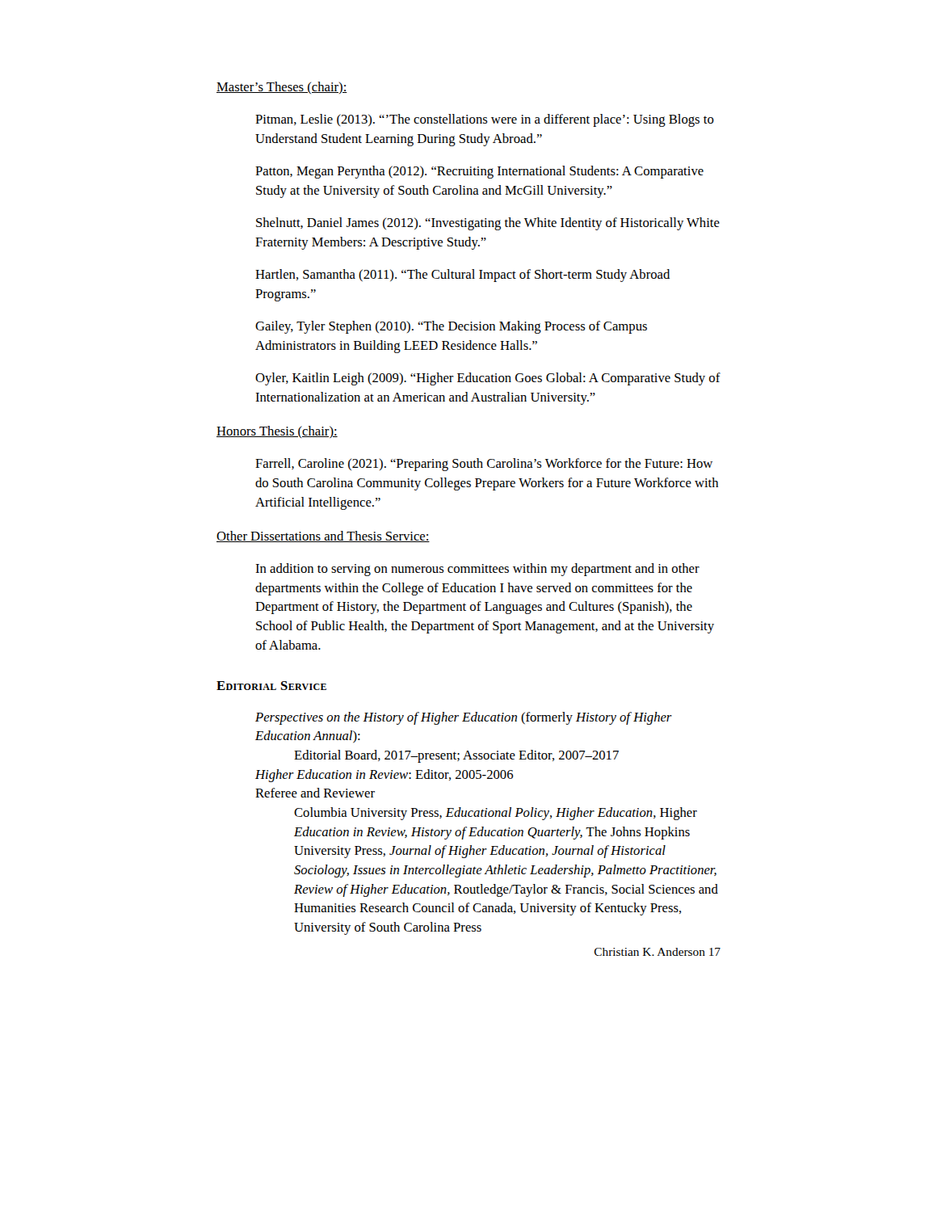Master’s Theses (chair):
Pitman, Leslie (2013). “’The constellations were in a different place’: Using Blogs to Understand Student Learning During Study Abroad.”
Patton, Megan Peryntha (2012). “Recruiting International Students: A Comparative Study at the University of South Carolina and McGill University.”
Shelnutt, Daniel James (2012). “Investigating the White Identity of Historically White Fraternity Members: A Descriptive Study.”
Hartlen, Samantha (2011). “The Cultural Impact of Short-term Study Abroad Programs.”
Gailey, Tyler Stephen (2010). “The Decision Making Process of Campus Administrators in Building LEED Residence Halls.”
Oyler, Kaitlin Leigh (2009). “Higher Education Goes Global: A Comparative Study of Internationalization at an American and Australian University.”
Honors Thesis (chair):
Farrell, Caroline (2021). “Preparing South Carolina’s Workforce for the Future: How do South Carolina Community Colleges Prepare Workers for a Future Workforce with Artificial Intelligence.”
Other Dissertations and Thesis Service:
In addition to serving on numerous committees within my department and in other departments within the College of Education I have served on committees for the Department of History, the Department of Languages and Cultures (Spanish), the School of Public Health, the Department of Sport Management, and at the University of Alabama.
Editorial Service
Perspectives on the History of Higher Education (formerly History of Higher Education Annual):
Editorial Board, 2017–present; Associate Editor, 2007–2017
Higher Education in Review: Editor, 2005-2006
Referee and Reviewer
Columbia University Press, Educational Policy, Higher Education, Higher Education in Review, History of Education Quarterly, The Johns Hopkins University Press, Journal of Higher Education, Journal of Historical Sociology, Issues in Intercollegiate Athletic Leadership, Palmetto Practitioner, Review of Higher Education, Routledge/Taylor & Francis, Social Sciences and Humanities Research Council of Canada, University of Kentucky Press, University of South Carolina Press
Christian K. Anderson 17